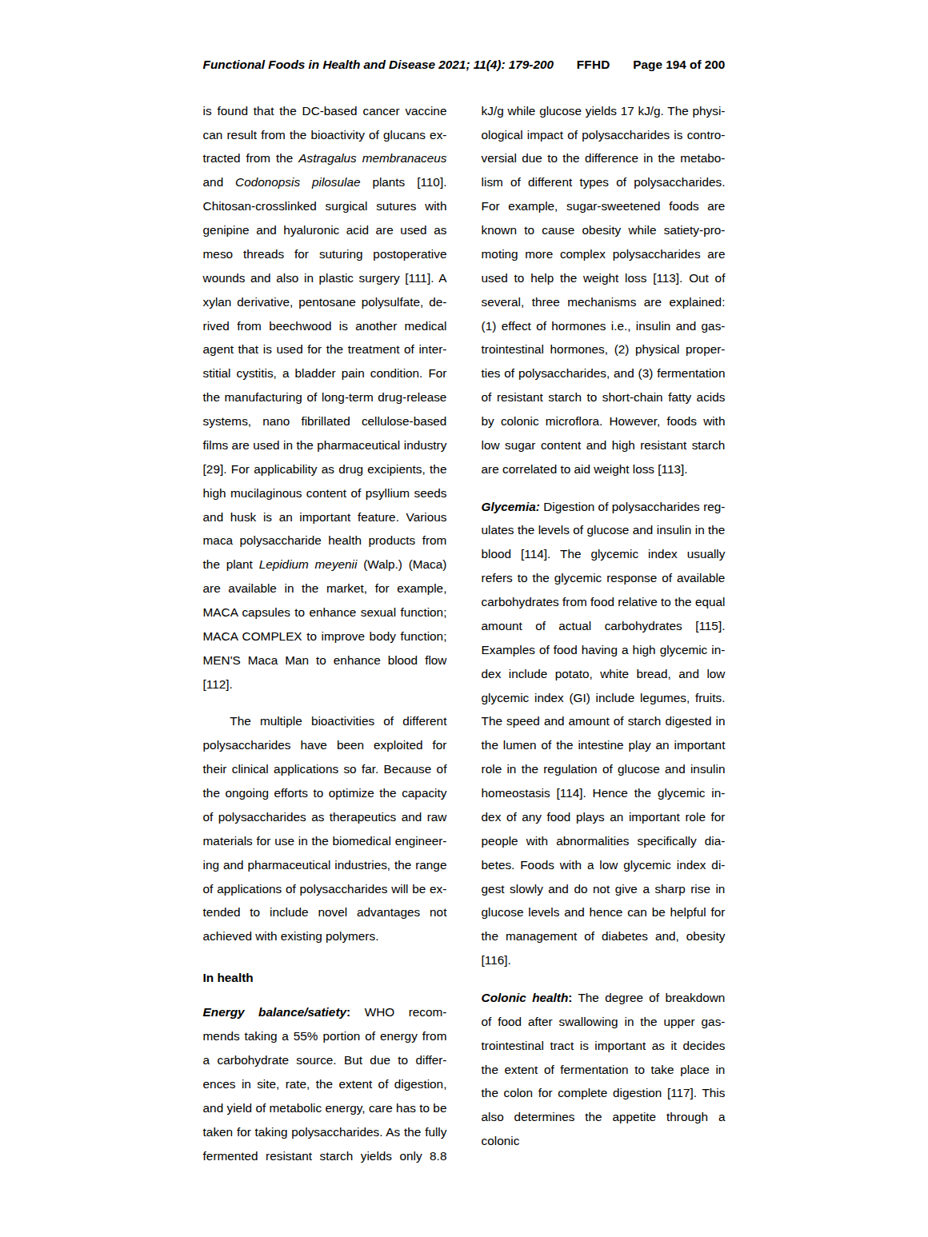Functional Foods in Health and Disease 2021; 11(4): 179-200 FFHD Page 194 of 200
is found that the DC-based cancer vaccine can result from the bioactivity of glucans extracted from the Astragalus membranaceus and Codonopsis pilosulae plants [110]. Chitosan-crosslinked surgical sutures with genipine and hyaluronic acid are used as meso threads for suturing postoperative wounds and also in plastic surgery [111]. A xylan derivative, pentosane polysulfate, derived from beechwood is another medical agent that is used for the treatment of interstitial cystitis, a bladder pain condition. For the manufacturing of long-term drug-release systems, nano fibrillated cellulose-based films are used in the pharmaceutical industry [29]. For applicability as drug excipients, the high mucilaginous content of psyllium seeds and husk is an important feature. Various maca polysaccharide health products from the plant Lepidium meyenii (Walp.) (Maca) are available in the market, for example, MACA capsules to enhance sexual function; MACA COMPLEX to improve body function; MEN'S Maca Man to enhance blood flow [112].
The multiple bioactivities of different polysaccharides have been exploited for their clinical applications so far. Because of the ongoing efforts to optimize the capacity of polysaccharides as therapeutics and raw materials for use in the biomedical engineering and pharmaceutical industries, the range of applications of polysaccharides will be extended to include novel advantages not achieved with existing polymers.
In health
Energy balance/satiety: WHO recommends taking a 55% portion of energy from a carbohydrate source. But due to differences in site, rate, the extent of digestion, and yield of metabolic energy, care has to be taken for taking polysaccharides. As the fully fermented resistant starch yields only 8.8 kJ/g while glucose yields 17 kJ/g. The physiological impact of polysaccharides is controversial due to the difference in the metabolism of different types of polysaccharides. For example, sugar-sweetened foods are known to cause obesity while satiety-promoting more complex polysaccharides are used to help the weight loss [113]. Out of several, three mechanisms are explained: (1) effect of hormones i.e., insulin and gastrointestinal hormones, (2) physical properties of polysaccharides, and (3) fermentation of resistant starch to short-chain fatty acids by colonic microflora. However, foods with low sugar content and high resistant starch are correlated to aid weight loss [113].
Glycemia: Digestion of polysaccharides regulates the levels of glucose and insulin in the blood [114]. The glycemic index usually refers to the glycemic response of available carbohydrates from food relative to the equal amount of actual carbohydrates [115]. Examples of food having a high glycemic index include potato, white bread, and low glycemic index (GI) include legumes, fruits. The speed and amount of starch digested in the lumen of the intestine play an important role in the regulation of glucose and insulin homeostasis [114]. Hence the glycemic index of any food plays an important role for people with abnormalities specifically diabetes. Foods with a low glycemic index digest slowly and do not give a sharp rise in glucose levels and hence can be helpful for the management of diabetes and, obesity [116].
Colonic health: The degree of breakdown of food after swallowing in the upper gastrointestinal tract is important as it decides the extent of fermentation to take place in the colon for complete digestion [117]. This also determines the appetite through a colonic